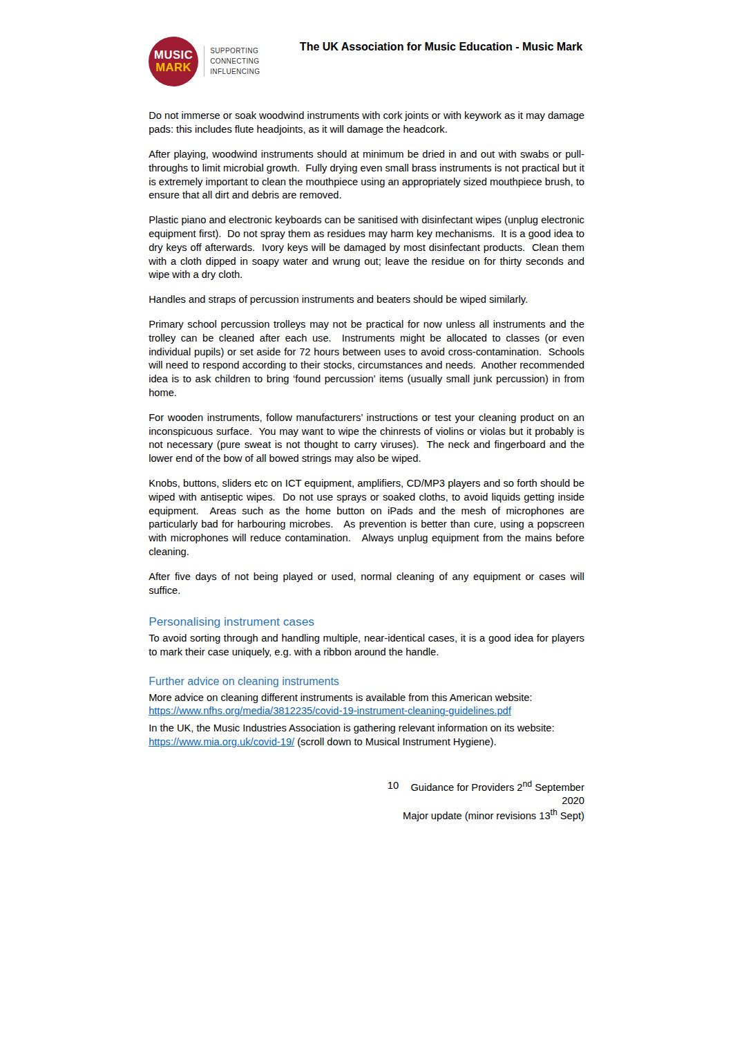MUSIC MARK
Supporting
Connecting
Influencing
The UK Association for Music Education - Music Mark
Do not immerse or soak woodwind instruments with cork joints or with keywork as it may damage pads: this includes flute headjoints, as it will damage the headcork.
After playing, woodwind instruments should at minimum be dried in and out with swabs or pull-throughs to limit microbial growth. Fully drying even small brass instruments is not practical but it is extremely important to clean the mouthpiece using an appropriately sized mouthpiece brush, to ensure that all dirt and debris are removed.
Plastic piano and electronic keyboards can be sanitised with disinfectant wipes (unplug electronic equipment first). Do not spray them as residues may harm key mechanisms. It is a good idea to dry keys off afterwards. Ivory keys will be damaged by most disinfectant products. Clean them with a cloth dipped in soapy water and wrung out; leave the residue on for thirty seconds and wipe with a dry cloth.
Handles and straps of percussion instruments and beaters should be wiped similarly.
Primary school percussion trolleys may not be practical for now unless all instruments and the trolley can be cleaned after each use. Instruments might be allocated to classes (or even individual pupils) or set aside for 72 hours between uses to avoid cross-contamination. Schools will need to respond according to their stocks, circumstances and needs. Another recommended idea is to ask children to bring ‘found percussion’ items (usually small junk percussion) in from home.
For wooden instruments, follow manufacturers’ instructions or test your cleaning product on an inconspicuous surface. You may want to wipe the chinrests of violins or violas but it probably is not necessary (pure sweat is not thought to carry viruses). The neck and fingerboard and the lower end of the bow of all bowed strings may also be wiped.
Knobs, buttons, sliders etc on ICT equipment, amplifiers, CD/MP3 players and so forth should be wiped with antiseptic wipes. Do not use sprays or soaked cloths, to avoid liquids getting inside equipment. Areas such as the home button on iPads and the mesh of microphones are particularly bad for harbouring microbes. As prevention is better than cure, using a popscreen with microphones will reduce contamination. Always unplug equipment from the mains before cleaning.
After five days of not being played or used, normal cleaning of any equipment or cases will suffice.
Personalising instrument cases
To avoid sorting through and handling multiple, near-identical cases, it is a good idea for players to mark their case uniquely, e.g. with a ribbon around the handle.
Further advice on cleaning instruments
More advice on cleaning different instruments is available from this American website:
https://www.nfhs.org/media/3812235/covid-19-instrument-cleaning-guidelines.pdf
In the UK, the Music Industries Association is gathering relevant information on its website:
https://www.mia.org.uk/covid-19/ (scroll down to Musical Instrument Hygiene).
10 Guidance for Providers 2nd September 2020
Major update (minor revisions 13th Sept)